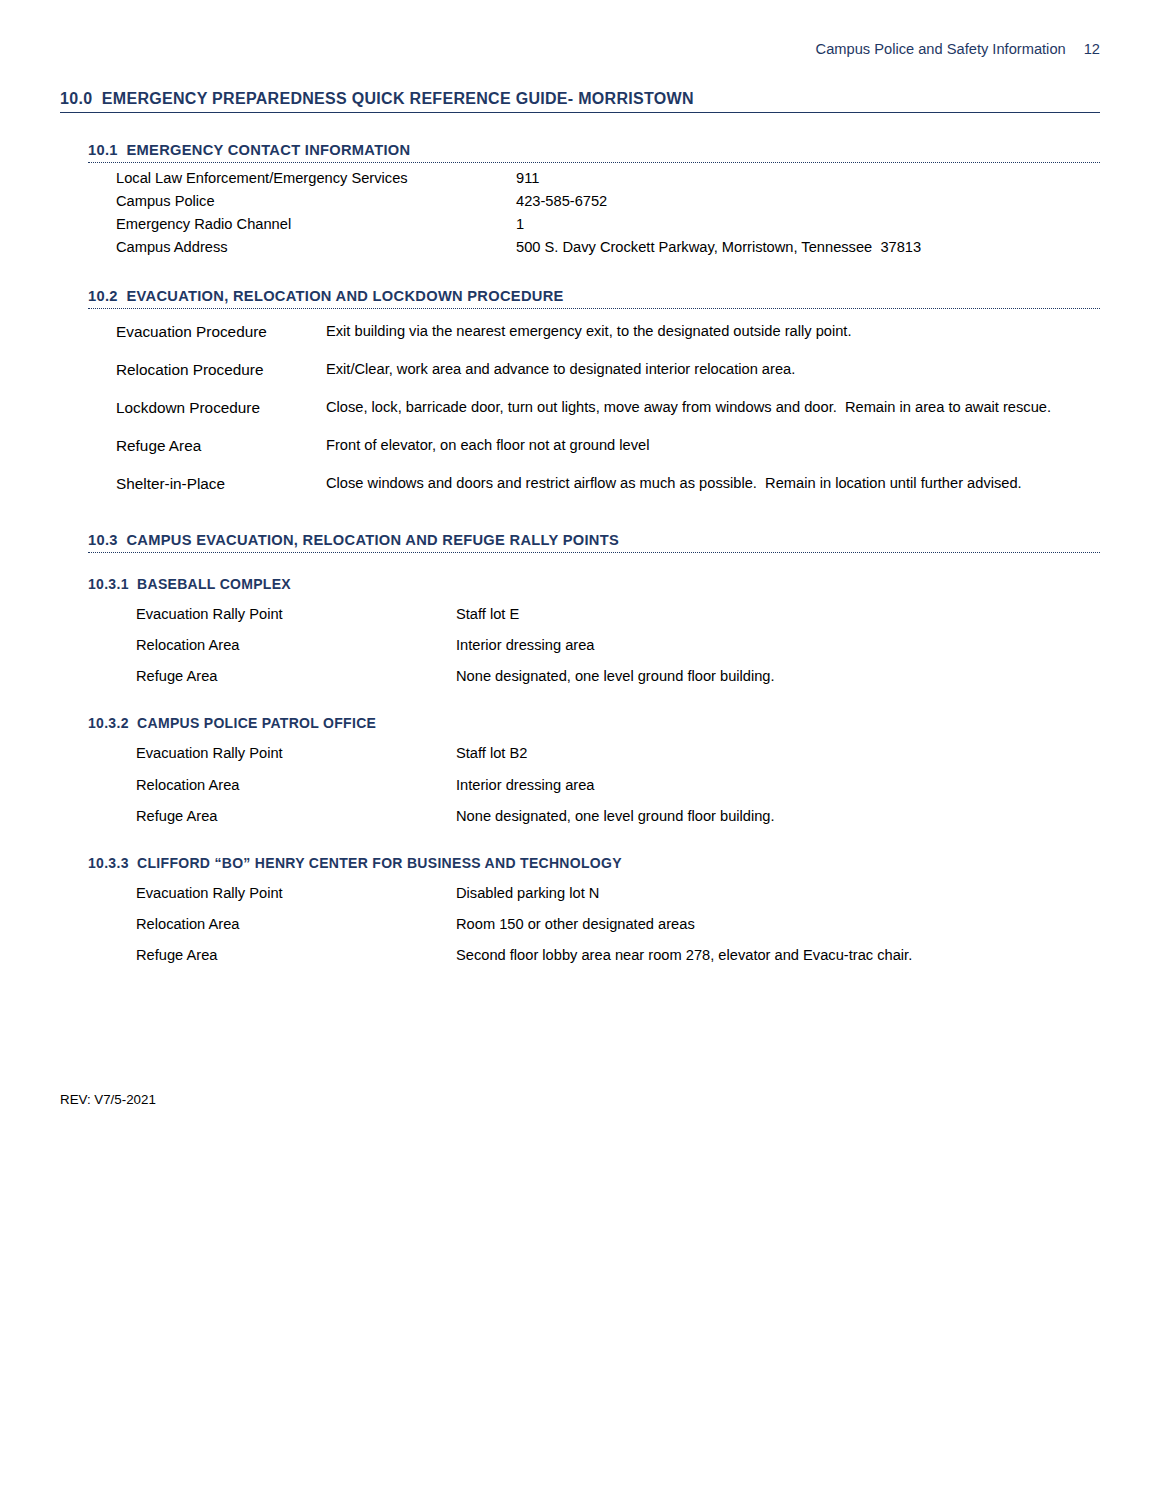Campus Police and Safety Information12
10.0 EMERGENCY PREPAREDNESS QUICK REFERENCE GUIDE- MORRISTOWN
10.1 EMERGENCY CONTACT INFORMATION
| Local Law Enforcement/Emergency Services | 911 |
| Campus Police | 423-585-6752 |
| Emergency Radio Channel | 1 |
| Campus Address | 500 S. Davy Crockett Parkway, Morristown, Tennessee 37813 |
10.2 EVACUATION, RELOCATION AND LOCKDOWN PROCEDURE
| Evacuation Procedure | Exit building via the nearest emergency exit, to the designated outside rally point. |
| Relocation Procedure | Exit/Clear, work area and advance to designated interior relocation area. |
| Lockdown Procedure | Close, lock, barricade door, turn out lights, move away from windows and door. Remain in area to await rescue. |
| Refuge Area | Front of elevator, on each floor not at ground level |
| Shelter-in-Place | Close windows and doors and restrict airflow as much as possible. Remain in location until further advised. |
10.3 CAMPUS EVACUATION, RELOCATION AND REFUGE RALLY POINTS
10.3.1 BASEBALL COMPLEX
| Evacuation Rally Point | Staff lot E |
| Relocation Area | Interior dressing area |
| Refuge Area | None designated, one level ground floor building. |
10.3.2 CAMPUS POLICE PATROL OFFICE
| Evacuation Rally Point | Staff lot B2 |
| Relocation Area | Interior dressing area |
| Refuge Area | None designated, one level ground floor building. |
10.3.3 CLIFFORD “BO” HENRY CENTER FOR BUSINESS AND TECHNOLOGY
| Evacuation Rally Point | Disabled parking lot N |
| Relocation Area | Room 150 or other designated areas |
| Refuge Area | Second floor lobby area near room 278, elevator and Evacu-trac chair. |
REV: V7/5-2021